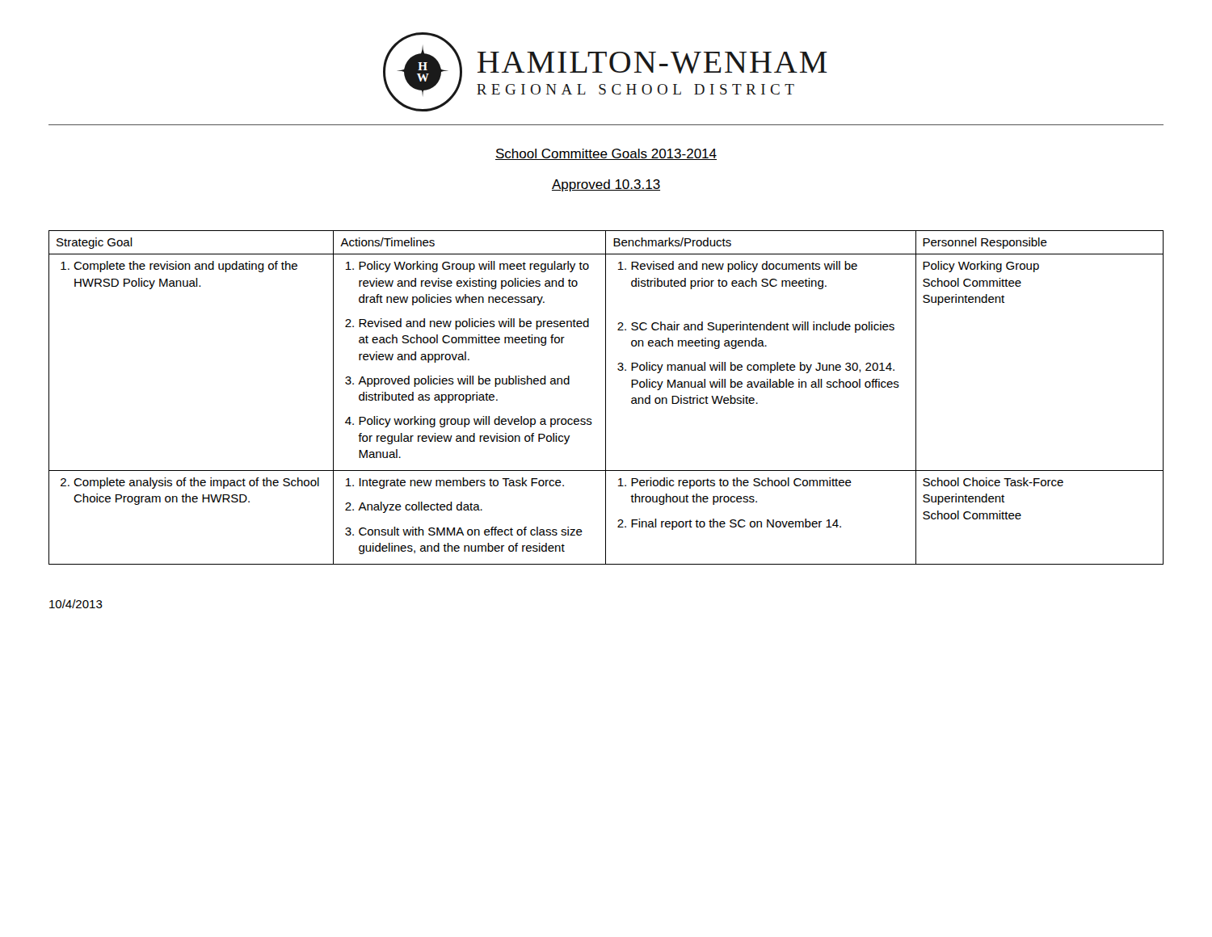✦
HW
Hamilton-Wenham
Regional School District
School Committee Goals 2013-2014
Approved 10.3.13
| Strategic Goal | Actions/Timelines | Benchmarks/Products | Personnel Responsible |
| --- | --- | --- | --- |
| Complete the revision and updating of the HWRSD Policy Manual. | Policy Working Group will meet regularly to review and revise existing policies and to draft new policies when necessary. Revised and new policies will be presented at each School Committee meeting for review and approval. Approved policies will be published and distributed as appropriate. Policy working group will develop a process for regular review and revision of Policy Manual. | Revised and new policy documents will be distributed prior to each SC meeting. SC Chair and Superintendent will include policies on each meeting agenda. Policy manual will be complete by June 30, 2014. Policy Manual will be available in all school offices and on District Website. | Policy Working Group School Committee Superintendent |
| Complete analysis of the impact of the School Choice Program on the HWRSD. | Integrate new members to Task Force. Analyze collected data. Consult with SMMA on effect of class size guidelines, and the number of resident | Periodic reports to the School Committee throughout the process. Final report to the SC on November 14. | School Choice Task-Force Superintendent School Committee |
10/4/2013